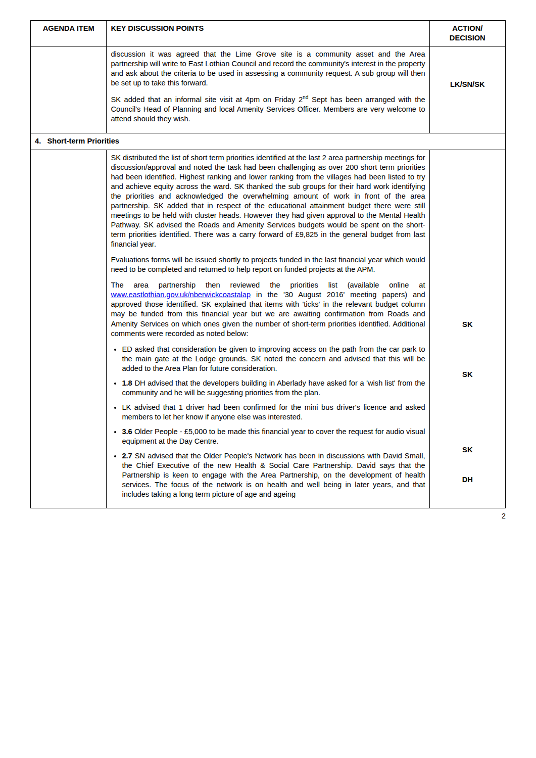| AGENDA ITEM | KEY DISCUSSION POINTS | ACTION/ DECISION |
| --- | --- | --- |
| | discussion it was agreed that the Lime Grove site is a community asset and the Area partnership will write to East Lothian Council and record the community's interest in the property and ask about the criteria to be used in assessing a community request. A sub group will then be set up to take this forward. SK added that an informal site visit at 4pm on Friday 2 nd Sept has been arranged with the Council's Head of Planning and local Amenity Services Officer. Members are very welcome to attend should they wish. | LK/SN/SK |
| 4. Short-term Priorities |
| | SK distributed the list of short term priorities identified at the last 2 area partnership meetings for discussion/approval and noted the task had been challenging as over 200 short term priorities had been identified. Highest ranking and lower ranking from the villages had been listed to try and achieve equity across the ward. SK thanked the sub groups for their hard work identifying the priorities and acknowledged the overwhelming amount of work in front of the area partnership. SK added that in respect of the educational attainment budget there were still meetings to be held with cluster heads. However they had given approval to the Mental Health Pathway. SK advised the Roads and Amenity Services budgets would be spent on the short-term priorities identified. There was a carry forward of £9,825 in the general budget from last financial year. Evaluations forms will be issued shortly to projects funded in the last financial year which would need to be completed and returned to help report on funded projects at the APM. The area partnership then reviewed the priorities list (available online at www.eastlothian.gov.uk/nberwickcoastalap in the '30 August 2016' meeting papers) and approved those identified. SK explained that items with 'ticks' in the relevant budget column may be funded from this financial year but we are awaiting confirmation from Roads and Amenity Services on which ones given the number of short-term priorities identified. Additional comments were recorded as noted below: ED asked that consideration be given to improving access on the path from the car park to the main gate at the Lodge grounds. SK noted the concern and advised that this will be added to the Area Plan for future consideration. 1.8 DH advised that the developers building in Aberlady have asked for a 'wish list' from the community and he will be suggesting priorities from the plan. LK advised that 1 driver had been confirmed for the mini bus driver's licence and asked members to let her know if anyone else was interested. 3.6 Older People - £5,000 to be made this financial year to cover the request for audio visual equipment at the Day Centre. 2.7 SN advised that the Older People's Network has been in discussions with David Small, the Chief Executive of the new Health & Social Care Partnership. David says that the Partnership is keen to engage with the Area Partnership, on the development of health services. The focus of the network is on health and well being in later years, and that includes taking a long term picture of age and ageing | SK SK SK DH |
2